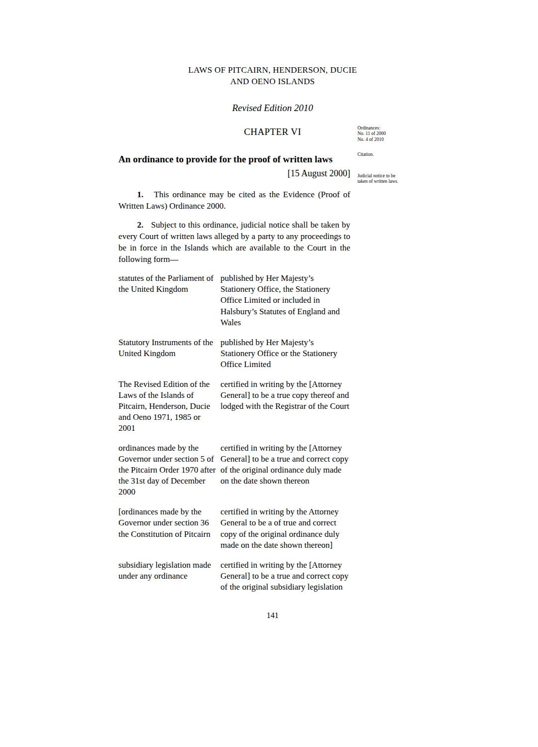LAWS OF PITCAIRN, HENDERSON, DUCIE
AND OENO ISLANDS
Revised Edition 2010
CHAPTER VI
Ordinances:
No. 11 of 2000
No. 4 of 2010
Citation.
Judicial notice to be
taken of written laws.
An ordinance to provide for the proof of written laws
[15 August 2000]
1. This ordinance may be cited as the Evidence (Proof of Written Laws) Ordinance 2000.
2. Subject to this ordinance, judicial notice shall be taken by every Court of written laws alleged by a party to any proceedings to be in force in the Islands which are available to the Court in the following form—
| statutes of the Parliament of the United Kingdom | published by Her Majesty’s Stationery Office, the Stationery Office Limited or included in Halsbury’s Statutes of England and Wales |
| Statutory Instruments of the United Kingdom | published by Her Majesty’s Stationery Office or the Stationery Office Limited |
| The Revised Edition of the Laws of the Islands of Pitcairn, Henderson, Ducie and Oeno 1971, 1985 or 2001 | certified in writing by the [Attorney General] to be a true copy thereof and lodged with the Registrar of the Court |
| ordinances made by the Governor under section 5 of the Pitcairn Order 1970 after the 31st day of December 2000 | certified in writing by the [Attorney General] to be a true and correct copy of the original ordinance duly made on the date shown thereon |
| [ordinances made by the Governor under section 36 the Constitution of Pitcairn | certified in writing by the Attorney General to be a of true and correct copy of the original ordinance duly made on the date shown thereon] |
| subsidiary legislation made under any ordinance | certified in writing by the [Attorney General] to be a true and correct copy of the original subsidiary legislation |
141